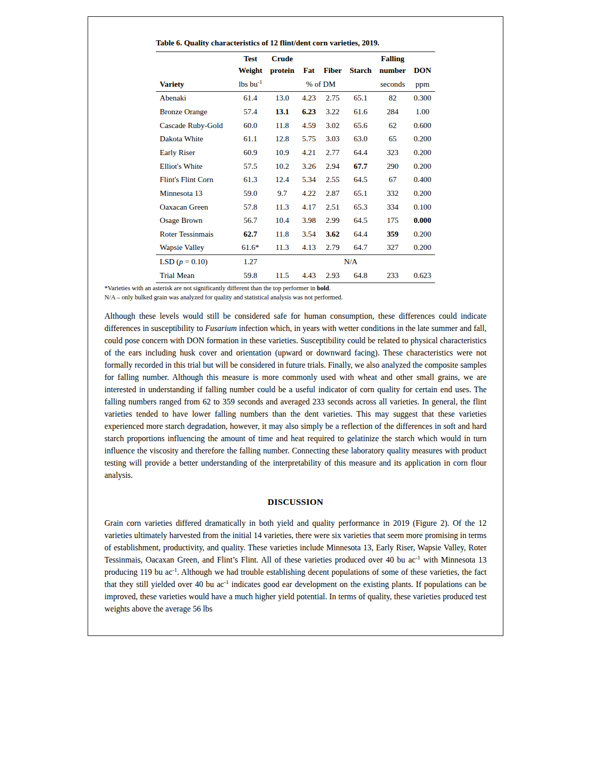Table 6. Quality characteristics of 12 flint/dent corn varieties, 2019.
| Variety | Test Weight | Crude protein | Fat | Fiber | Starch | Falling number | DON |
| --- | --- | --- | --- | --- | --- | --- | --- |
| lbs bu -1 | % of DM | seconds | ppm |
| Abenaki | 61.4 | 13.0 | 4.23 | 2.75 | 65.1 | 82 | 0.300 |
| Bronze Orange | 57.4 | 13.1 | 6.23 | 3.22 | 61.6 | 284 | 1.00 |
| Cascade Ruby-Gold | 60.0 | 11.8 | 4.59 | 3.02 | 65.6 | 62 | 0.600 |
| Dakota White | 61.1 | 12.8 | 5.75 | 3.03 | 63.0 | 65 | 0.200 |
| Early Riser | 60.9 | 10.9 | 4.21 | 2.77 | 64.4 | 323 | 0.200 |
| Elliot's White | 57.5 | 10.2 | 3.26 | 2.94 | 67.7 | 290 | 0.200 |
| Flint's Flint Corn | 61.3 | 12.4 | 5.34 | 2.55 | 64.5 | 67 | 0.400 |
| Minnesota 13 | 59.0 | 9.7 | 4.22 | 2.87 | 65.1 | 332 | 0.200 |
| Oaxacan Green | 57.8 | 11.3 | 4.17 | 2.51 | 65.3 | 334 | 0.100 |
| Osage Brown | 56.7 | 10.4 | 3.98 | 2.99 | 64.5 | 175 | 0.000 |
| Roter Tessinmais | 62.7 | 11.8 | 3.54 | 3.62 | 64.4 | 359 | 0.200 |
| Wapsie Valley | 61.6* | 11.3 | 4.13 | 2.79 | 64.7 | 327 | 0.200 |
| LSD ( p = 0.10) | 1.27 | N/A |
| Trial Mean | 59.8 | 11.5 | 4.43 | 2.93 | 64.8 | 233 | 0.623 |
*Varieties with an asterisk are not significantly different than the top performer in bold.
N/A – only bulked grain was analyzed for quality and statistical analysis was not performed.
Although these levels would still be considered safe for human consumption, these differences could indicate differences in susceptibility to Fusarium infection which, in years with wetter conditions in the late summer and fall, could pose concern with DON formation in these varieties. Susceptibility could be related to physical characteristics of the ears including husk cover and orientation (upward or downward facing). These characteristics were not formally recorded in this trial but will be considered in future trials. Finally, we also analyzed the composite samples for falling number. Although this measure is more commonly used with wheat and other small grains, we are interested in understanding if falling number could be a useful indicator of corn quality for certain end uses. The falling numbers ranged from 62 to 359 seconds and averaged 233 seconds across all varieties. In general, the flint varieties tended to have lower falling numbers than the dent varieties. This may suggest that these varieties experienced more starch degradation, however, it may also simply be a reflection of the differences in soft and hard starch proportions influencing the amount of time and heat required to gelatinize the starch which would in turn influence the viscosity and therefore the falling number. Connecting these laboratory quality measures with product testing will provide a better understanding of the interpretability of this measure and its application in corn flour analysis.
DISCUSSION
Grain corn varieties differed dramatically in both yield and quality performance in 2019 (Figure 2). Of the 12 varieties ultimately harvested from the initial 14 varieties, there were six varieties that seem more promising in terms of establishment, productivity, and quality. These varieties include Minnesota 13, Early Riser, Wapsie Valley, Roter Tessinmais, Oacaxan Green, and Flint’s Flint. All of these varieties produced over 40 bu ac-1 with Minnesota 13 producing 119 bu ac-1. Although we had trouble establishing decent populations of some of these varieties, the fact that they still yielded over 40 bu ac-1 indicates good ear development on the existing plants. If populations can be improved, these varieties would have a much higher yield potential. In terms of quality, these varieties produced test weights above the average 56 lbs